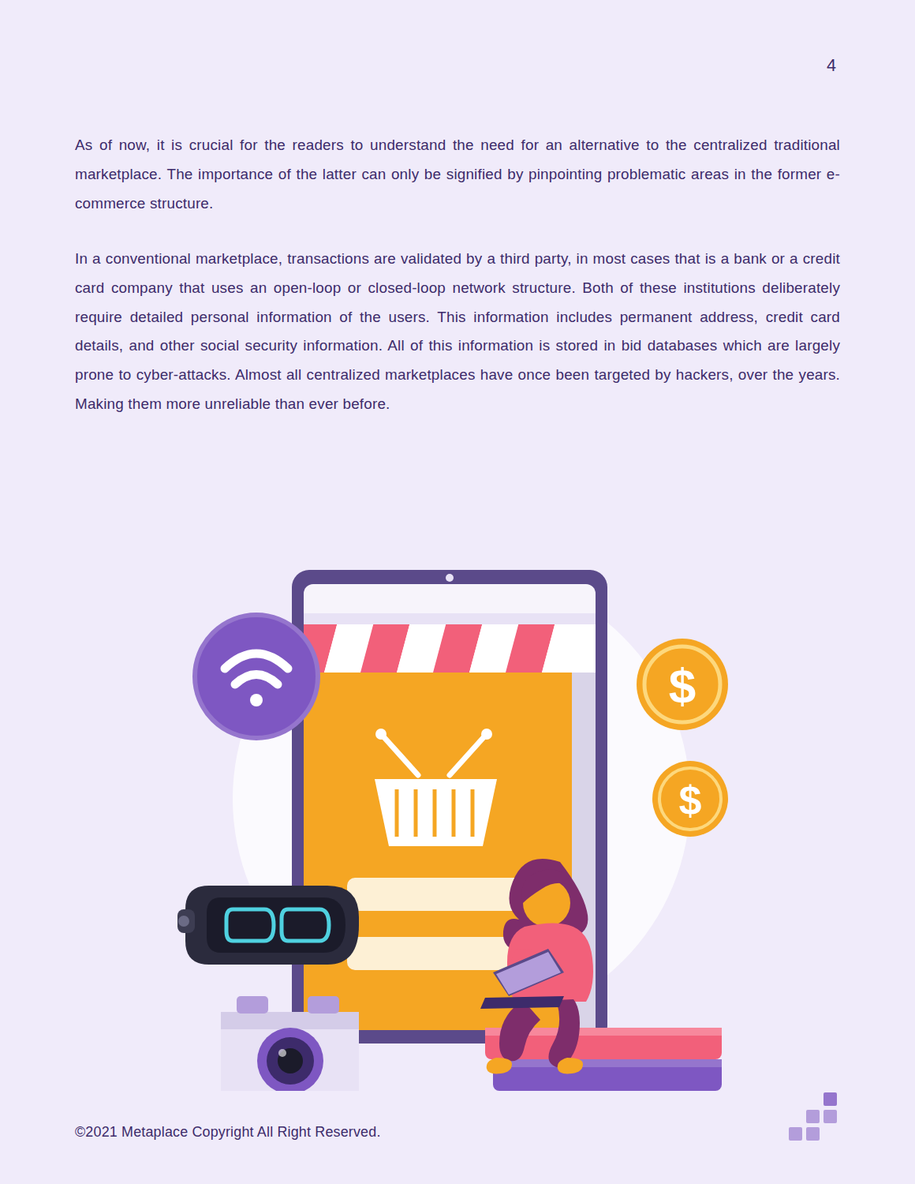4
As of now, it is crucial for the readers to understand the need for an alternative to the centralized traditional marketplace. The importance of the latter can only be signified by pinpointing problematic areas in the former e-commerce structure.
In a conventional marketplace, transactions are validated by a third party, in most cases that is a bank or a credit card company that uses an open-loop or closed-loop network structure. Both of these institutions deliberately require detailed personal information of the users. This information includes permanent address, credit card details, and other social security information. All of this information is stored in bid databases which are largely prone to cyber-attacks. Almost all centralized marketplaces have once been targeted by hackers, over the years. Making them more unreliable than ever before.
$ $
©2021 Metaplace Copyright All Right Reserved.